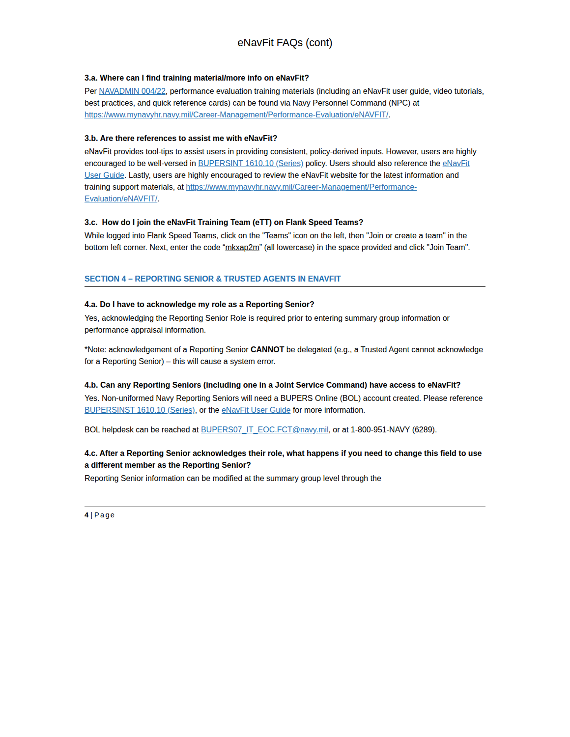eNavFit FAQs (cont)
3.a. Where can I find training material/more info on eNavFit?
Per NAVADMIN 004/22, performance evaluation training materials (including an eNavFit user guide, video tutorials, best practices, and quick reference cards) can be found via Navy Personnel Command (NPC) at https://www.mynavyhr.navy.mil/Career-Management/Performance-Evaluation/eNAVFIT/.
3.b. Are there references to assist me with eNavFit?
eNavFit provides tool-tips to assist users in providing consistent, policy-derived inputs. However, users are highly encouraged to be well-versed in BUPERSINT 1610.10 (Series) policy. Users should also reference the eNavFit User Guide. Lastly, users are highly encouraged to review the eNavFit website for the latest information and training support materials, at https://www.mynavyhr.navy.mil/Career-Management/Performance-Evaluation/eNAVFIT/.
3.c. How do I join the eNavFit Training Team (eTT) on Flank Speed Teams?
While logged into Flank Speed Teams, click on the "Teams" icon on the left, then "Join or create a team" in the bottom left corner. Next, enter the code “mkxap2m” (all lowercase) in the space provided and click "Join Team".
Section 4 – Reporting Senior & Trusted Agents in eNavFit
4.a. Do I have to acknowledge my role as a Reporting Senior?
Yes, acknowledging the Reporting Senior Role is required prior to entering summary group information or performance appraisal information.
*Note: acknowledgement of a Reporting Senior CANNOT be delegated (e.g., a Trusted Agent cannot acknowledge for a Reporting Senior) – this will cause a system error.
4.b. Can any Reporting Seniors (including one in a Joint Service Command) have access to eNavFit?
Yes. Non-uniformed Navy Reporting Seniors will need a BUPERS Online (BOL) account created. Please reference BUPERSINST 1610.10 (Series), or the eNavFit User Guide for more information.
BOL helpdesk can be reached at BUPERS07_IT_EOC.FCT@navy.mil, or at 1-800-951-NAVY (6289).
4.c. After a Reporting Senior acknowledges their role, what happens if you need to change this field to use a different member as the Reporting Senior?
Reporting Senior information can be modified at the summary group level through the
4 | Page